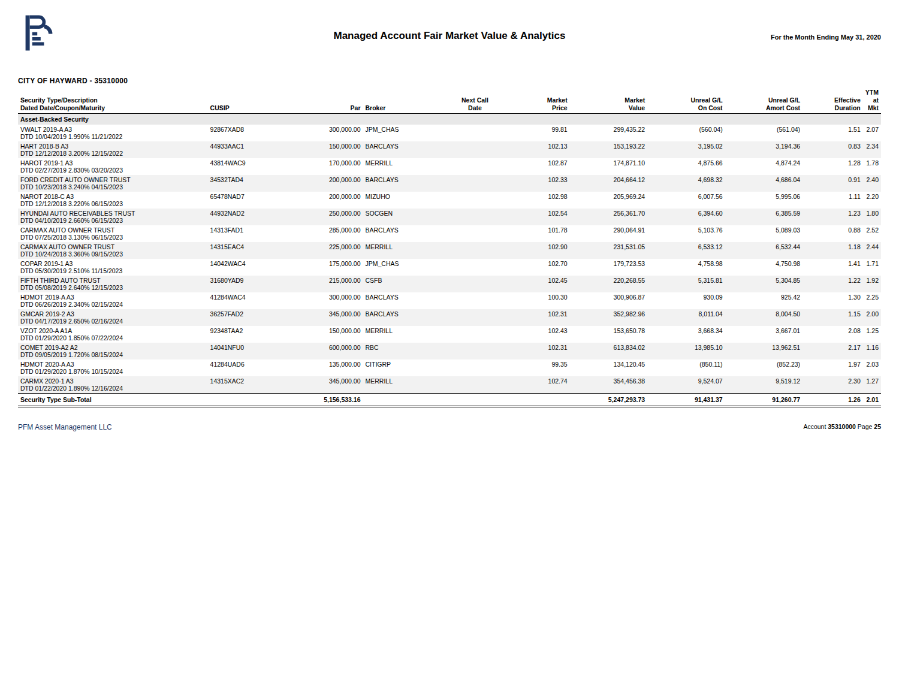Managed Account Fair Market Value & Analytics
For the Month Ending May 31, 2020
CITY OF HAYWARD - 35310000
| Security Type/Description Dated Date/Coupon/Maturity | CUSIP | Par | Broker | Next Call Date | Market Price | Market Value | Unreal G/L On Cost | Unreal G/L Amort Cost | Effective Duration | YTM at Mkt |
| --- | --- | --- | --- | --- | --- | --- | --- | --- | --- | --- |
| Asset-Backed Security |
| VWALT 2019-A A3 DTD 10/04/2019 1.990% 11/21/2022 | 92867XAD8 | 300,000.00 | JPM_CHAS | | 99.81 | 299,435.22 | (560.04) | (561.04) | 1.51 | 2.07 |
| HART 2018-B A3 DTD 12/12/2018 3.200% 12/15/2022 | 44933AAC1 | 150,000.00 | BARCLAYS | | 102.13 | 153,193.22 | 3,195.02 | 3,194.36 | 0.83 | 2.34 |
| HAROT 2019-1 A3 DTD 02/27/2019 2.830% 03/20/2023 | 43814WAC9 | 170,000.00 | MERRILL | | 102.87 | 174,871.10 | 4,875.66 | 4,874.24 | 1.28 | 1.78 |
| FORD CREDIT AUTO OWNER TRUST DTD 10/23/2018 3.240% 04/15/2023 | 34532TAD4 | 200,000.00 | BARCLAYS | | 102.33 | 204,664.12 | 4,698.32 | 4,686.04 | 0.91 | 2.40 |
| NAROT 2018-C A3 DTD 12/12/2018 3.220% 06/15/2023 | 65478NAD7 | 200,000.00 | MIZUHO | | 102.98 | 205,969.24 | 6,007.56 | 5,995.06 | 1.11 | 2.20 |
| HYUNDAI AUTO RECEIVABLES TRUST DTD 04/10/2019 2.660% 06/15/2023 | 44932NAD2 | 250,000.00 | SOCGEN | | 102.54 | 256,361.70 | 6,394.60 | 6,385.59 | 1.23 | 1.80 |
| CARMAX AUTO OWNER TRUST DTD 07/25/2018 3.130% 06/15/2023 | 14313FAD1 | 285,000.00 | BARCLAYS | | 101.78 | 290,064.91 | 5,103.76 | 5,089.03 | 0.88 | 2.52 |
| CARMAX AUTO OWNER TRUST DTD 10/24/2018 3.360% 09/15/2023 | 14315EAC4 | 225,000.00 | MERRILL | | 102.90 | 231,531.05 | 6,533.12 | 6,532.44 | 1.18 | 2.44 |
| COPAR 2019-1 A3 DTD 05/30/2019 2.510% 11/15/2023 | 14042WAC4 | 175,000.00 | JPM_CHAS | | 102.70 | 179,723.53 | 4,758.98 | 4,750.98 | 1.41 | 1.71 |
| FIFTH THIRD AUTO TRUST DTD 05/08/2019 2.640% 12/15/2023 | 31680YAD9 | 215,000.00 | CSFB | | 102.45 | 220,268.55 | 5,315.81 | 5,304.85 | 1.22 | 1.92 |
| HDMOT 2019-A A3 DTD 06/26/2019 2.340% 02/15/2024 | 41284WAC4 | 300,000.00 | BARCLAYS | | 100.30 | 300,906.87 | 930.09 | 925.42 | 1.30 | 2.25 |
| GMCAR 2019-2 A3 DTD 04/17/2019 2.650% 02/16/2024 | 36257FAD2 | 345,000.00 | BARCLAYS | | 102.31 | 352,982.96 | 8,011.04 | 8,004.50 | 1.15 | 2.00 |
| VZOT 2020-A A1A DTD 01/29/2020 1.850% 07/22/2024 | 92348TAA2 | 150,000.00 | MERRILL | | 102.43 | 153,650.78 | 3,668.34 | 3,667.01 | 2.08 | 1.25 |
| COMET 2019-A2 A2 DTD 09/05/2019 1.720% 08/15/2024 | 14041NFU0 | 600,000.00 | RBC | | 102.31 | 613,834.02 | 13,985.10 | 13,962.51 | 2.17 | 1.16 |
| HDMOT 2020-A A3 DTD 01/29/2020 1.870% 10/15/2024 | 41284UAD6 | 135,000.00 | CITIGRP | | 99.35 | 134,120.45 | (850.11) | (852.23) | 1.97 | 2.03 |
| CARMX 2020-1 A3 DTD 01/22/2020 1.890% 12/16/2024 | 14315XAC2 | 345,000.00 | MERRILL | | 102.74 | 354,456.38 | 9,524.07 | 9,519.12 | 2.30 | 1.27 |
| Security Type Sub-Total | | 5,156,533.16 | | | | 5,247,293.73 | 91,431.37 | 91,260.77 | 1.26 | 2.01 |
PFM Asset Management LLC Account 35310000 Page 25